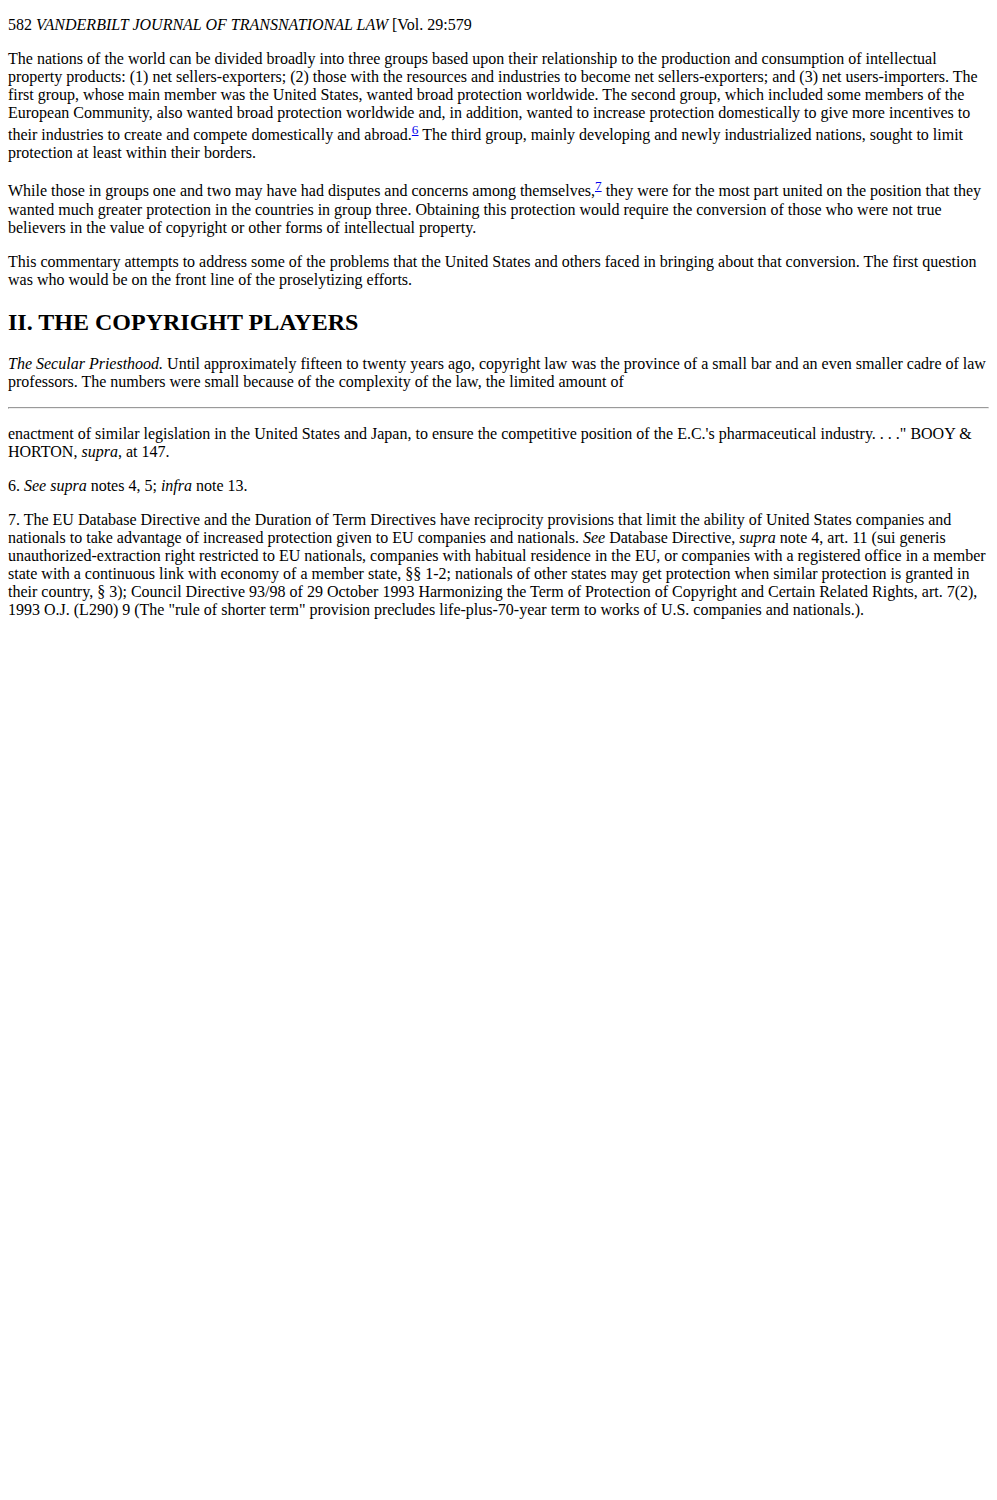582 VANDERBILT JOURNAL OF TRANSNATIONAL LAW [Vol. 29:579
The nations of the world can be divided broadly into three groups based upon their relationship to the production and consumption of intellectual property products: (1) net sellers-exporters; (2) those with the resources and industries to become net sellers-exporters; and (3) net users-importers. The first group, whose main member was the United States, wanted broad protection worldwide. The second group, which included some members of the European Community, also wanted broad protection worldwide and, in addition, wanted to increase protection domestically to give more incentives to their industries to create and compete domestically and abroad.6 The third group, mainly developing and newly industrialized nations, sought to limit protection at least within their borders.
While those in groups one and two may have had disputes and concerns among themselves,7 they were for the most part united on the position that they wanted much greater protection in the countries in group three. Obtaining this protection would require the conversion of those who were not true believers in the value of copyright or other forms of intellectual property.
This commentary attempts to address some of the problems that the United States and others faced in bringing about that conversion. The first question was who would be on the front line of the proselytizing efforts.
II. THE COPYRIGHT PLAYERS
The Secular Priesthood. Until approximately fifteen to twenty years ago, copyright law was the province of a small bar and an even smaller cadre of law professors. The numbers were small because of the complexity of the law, the limited amount of
enactment of similar legislation in the United States and Japan, to ensure the competitive position of the E.C.'s pharmaceutical industry. . . ." BOOY & HORTON, supra, at 147.
6. See supra notes 4, 5; infra note 13.
7. The EU Database Directive and the Duration of Term Directives have reciprocity provisions that limit the ability of United States companies and nationals to take advantage of increased protection given to EU companies and nationals. See Database Directive, supra note 4, art. 11 (sui generis unauthorized-extraction right restricted to EU nationals, companies with habitual residence in the EU, or companies with a registered office in a member state with a continuous link with economy of a member state, §§ 1-2; nationals of other states may get protection when similar protection is granted in their country, § 3); Council Directive 93/98 of 29 October 1993 Harmonizing the Term of Protection of Copyright and Certain Related Rights, art. 7(2), 1993 O.J. (L290) 9 (The "rule of shorter term" provision precludes life-plus-70-year term to works of U.S. companies and nationals.).